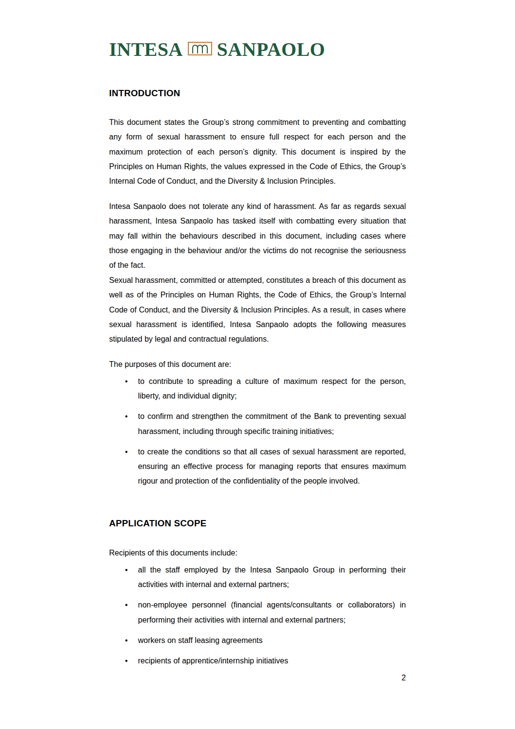INTESA SANPAOLO
INTRODUCTION
This document states the Group’s strong commitment to preventing and combatting any form of sexual harassment to ensure full respect for each person and the maximum protection of each person’s dignity. This document is inspired by the Principles on Human Rights, the values expressed in the Code of Ethics, the Group’s Internal Code of Conduct, and the Diversity & Inclusion Principles.
Intesa Sanpaolo does not tolerate any kind of harassment. As far as regards sexual harassment, Intesa Sanpaolo has tasked itself with combatting every situation that may fall within the behaviours described in this document, including cases where those engaging in the behaviour and/or the victims do not recognise the seriousness of the fact.
Sexual harassment, committed or attempted, constitutes a breach of this document as well as of the Principles on Human Rights, the Code of Ethics, the Group’s Internal Code of Conduct, and the Diversity & Inclusion Principles. As a result, in cases where sexual harassment is identified, Intesa Sanpaolo adopts the following measures stipulated by legal and contractual regulations.
The purposes of this document are:
to contribute to spreading a culture of maximum respect for the person, liberty, and individual dignity;
to confirm and strengthen the commitment of the Bank to preventing sexual harassment, including through specific training initiatives;
to create the conditions so that all cases of sexual harassment are reported, ensuring an effective process for managing reports that ensures maximum rigour and protection of the confidentiality of the people involved.
APPLICATION SCOPE
Recipients of this documents include:
all the staff employed by the Intesa Sanpaolo Group in performing their activities with internal and external partners;
non-employee personnel (financial agents/consultants or collaborators) in performing their activities with internal and external partners;
workers on staff leasing agreements
recipients of apprentice/internship initiatives
2